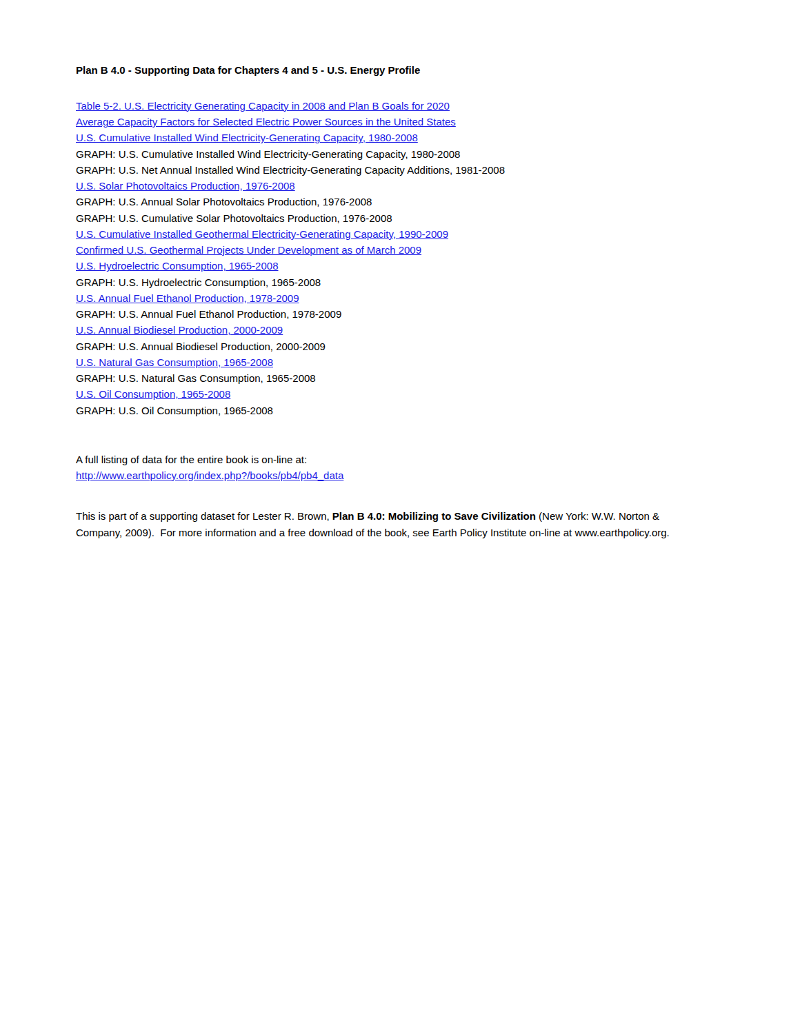Plan B 4.0 - Supporting Data for Chapters 4 and 5 - U.S. Energy Profile
Table 5-2. U.S. Electricity Generating Capacity in 2008 and Plan B Goals for 2020
Average Capacity Factors for Selected Electric Power Sources in the United States
U.S. Cumulative Installed Wind Electricity-Generating Capacity, 1980-2008
GRAPH: U.S. Cumulative Installed Wind Electricity-Generating Capacity, 1980-2008
GRAPH: U.S. Net Annual Installed Wind Electricity-Generating Capacity Additions, 1981-2008
U.S. Solar Photovoltaics Production, 1976-2008
GRAPH: U.S. Annual Solar Photovoltaics Production, 1976-2008
GRAPH: U.S. Cumulative Solar Photovoltaics Production, 1976-2008
U.S. Cumulative Installed Geothermal Electricity-Generating Capacity, 1990-2009
Confirmed U.S. Geothermal Projects Under Development as of March 2009
U.S. Hydroelectric Consumption, 1965-2008
GRAPH: U.S. Hydroelectric Consumption, 1965-2008
U.S. Annual Fuel Ethanol Production, 1978-2009
GRAPH: U.S. Annual Fuel Ethanol Production, 1978-2009
U.S. Annual Biodiesel Production, 2000-2009
GRAPH: U.S. Annual Biodiesel Production, 2000-2009
U.S. Natural Gas Consumption, 1965-2008
GRAPH: U.S. Natural Gas Consumption, 1965-2008
U.S. Oil Consumption, 1965-2008
GRAPH: U.S. Oil Consumption, 1965-2008
A full listing of data for the entire book is on-line at:
http://www.earthpolicy.org/index.php?/books/pb4/pb4_data
This is part of a supporting dataset for Lester R. Brown, Plan B 4.0: Mobilizing to Save Civilization (New York: W.W. Norton & Company, 2009). For more information and a free download of the book, see Earth Policy Institute on-line at www.earthpolicy.org.